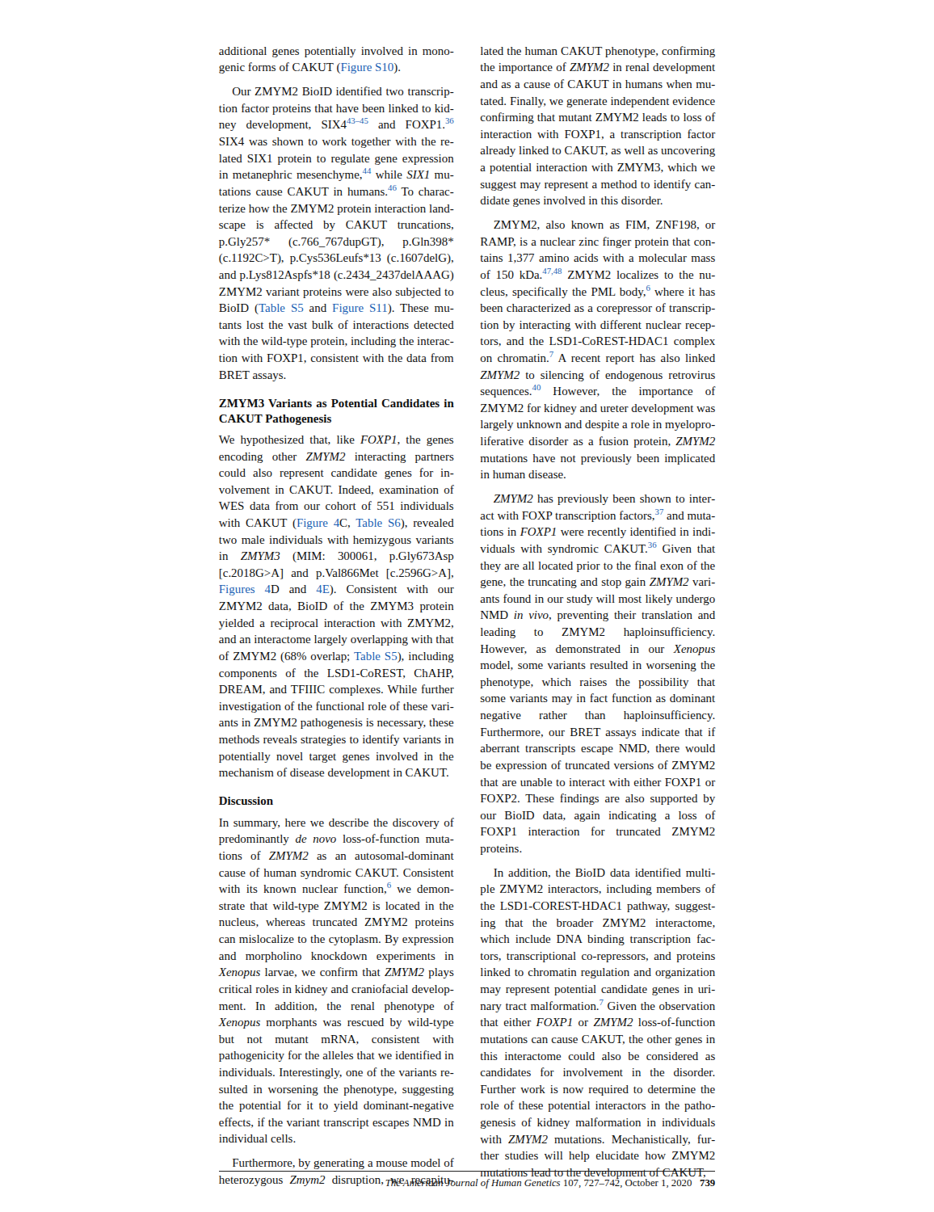additional genes potentially involved in monogenic forms of CAKUT (Figure S10).
Our ZMYM2 BioID identified two transcription factor proteins that have been linked to kidney development, SIX443–45 and FOXP1.36 SIX4 was shown to work together with the related SIX1 protein to regulate gene expression in metanephric mesenchyme,44 while SIX1 mutations cause CAKUT in humans.46 To characterize how the ZMYM2 protein interaction landscape is affected by CAKUT truncations, p.Gly257* (c.766_767dupGT), p.Gln398* (c.1192C>T), p.Cys536Leufs*13 (c.1607delG), and p.Lys812Aspfs*18 (c.2434_2437delAAAG) ZMYM2 variant proteins were also subjected to BioID (Table S5 and Figure S11). These mutants lost the vast bulk of interactions detected with the wild-type protein, including the interaction with FOXP1, consistent with the data from BRET assays.
ZMYM3 Variants as Potential Candidates in CAKUT Pathogenesis
We hypothesized that, like FOXP1, the genes encoding other ZMYM2 interacting partners could also represent candidate genes for involvement in CAKUT. Indeed, examination of WES data from our cohort of 551 individuals with CAKUT (Figure 4 C, Table S6), revealed two male individuals with hemizygous variants in ZMYM3 (MIM: 300061, p.Gly673Asp [c.2018G>A] and p.Val866Met [c.2596G>A], Figures 4 D and 4E). Consistent with our ZMYM2 data, BioID of the ZMYM3 protein yielded a reciprocal interaction with ZMYM2, and an interactome largely overlapping with that of ZMYM2 (68% overlap; Table S5), including components of the LSD1-CoREST, ChAHP, DREAM, and TFIIIC complexes. While further investigation of the functional role of these variants in ZMYM2 pathogenesis is necessary, these methods reveals strategies to identify variants in potentially novel target genes involved in the mechanism of disease development in CAKUT.
Discussion
In summary, here we describe the discovery of predominantly de novo loss-of-function mutations of ZMYM2 as an autosomal-dominant cause of human syndromic CAKUT. Consistent with its known nuclear function,6 we demonstrate that wild-type ZMYM2 is located in the nucleus, whereas truncated ZMYM2 proteins can mislocalize to the cytoplasm. By expression and morpholino knockdown experiments in Xenopus larvae, we confirm that ZMYM2 plays critical roles in kidney and craniofacial development. In addition, the renal phenotype of Xenopus morphants was rescued by wild-type but not mutant mRNA, consistent with pathogenicity for the alleles that we identified in individuals. Interestingly, one of the variants resulted in worsening the phenotype, suggesting the potential for it to yield dominant-negative effects, if the variant transcript escapes NMD in individual cells.
Furthermore, by generating a mouse model of heterozygous Zmym2 disruption, we recapitulated the human CAKUT phenotype, confirming the importance of ZMYM2 in renal development and as a cause of CAKUT in humans when mutated. Finally, we generate independent evidence confirming that mutant ZMYM2 leads to loss of interaction with FOXP1, a transcription factor already linked to CAKUT, as well as uncovering a potential interaction with ZMYM3, which we suggest may represent a method to identify candidate genes involved in this disorder.
ZMYM2, also known as FIM, ZNF198, or RAMP, is a nuclear zinc finger protein that contains 1,377 amino acids with a molecular mass of 150 kDa.47,48 ZMYM2 localizes to the nucleus, specifically the PML body,6 where it has been characterized as a corepressor of transcription by interacting with different nuclear receptors, and the LSD1-CoREST-HDAC1 complex on chromatin.7 A recent report has also linked ZMYM2 to silencing of endogenous retrovirus sequences.40 However, the importance of ZMYM2 for kidney and ureter development was largely unknown and despite a role in myeloproliferative disorder as a fusion protein, ZMYM2 mutations have not previously been implicated in human disease.
ZMYM2 has previously been shown to interact with FOXP transcription factors,37 and mutations in FOXP1 were recently identified in individuals with syndromic CAKUT.36 Given that they are all located prior to the final exon of the gene, the truncating and stop gain ZMYM2 variants found in our study will most likely undergo NMD in vivo, preventing their translation and leading to ZMYM2 haploinsufficiency. However, as demonstrated in our Xenopus model, some variants resulted in worsening the phenotype, which raises the possibility that some variants may in fact function as dominant negative rather than haploinsufficiency. Furthermore, our BRET assays indicate that if aberrant transcripts escape NMD, there would be expression of truncated versions of ZMYM2 that are unable to interact with either FOXP1 or FOXP2. These findings are also supported by our BioID data, again indicating a loss of FOXP1 interaction for truncated ZMYM2 proteins.
In addition, the BioID data identified multiple ZMYM2 interactors, including members of the LSD1-COREST-HDAC1 pathway, suggesting that the broader ZMYM2 interactome, which include DNA binding transcription factors, transcriptional co-repressors, and proteins linked to chromatin regulation and organization may represent potential candidate genes in urinary tract malformation.7 Given the observation that either FOXP1 or ZMYM2 loss-of-function mutations can cause CAKUT, the other genes in this interactome could also be considered as candidates for involvement in the disorder. Further work is now required to determine the role of these potential interactors in the pathogenesis of kidney malformation in individuals with ZMYM2 mutations. Mechanistically, further studies will help elucidate how ZMYM2 mutations lead to the development of CAKUT,
The American Journal of Human Genetics 107, 727–742, October 1, 2020 739